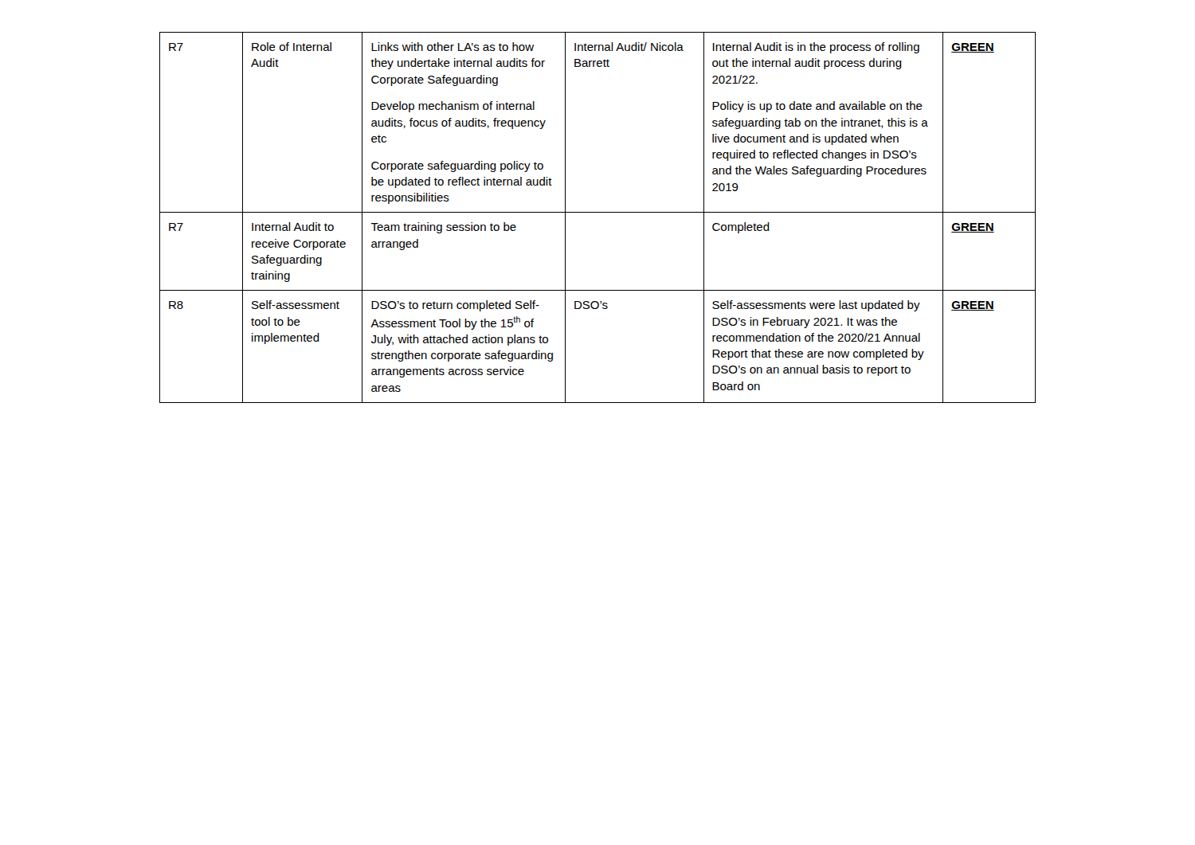| R7 | Role of Internal Audit | Links with other LA’s as to how they undertake internal audits for Corporate Safeguarding Develop mechanism of internal audits, focus of audits, frequency etc Corporate safeguarding policy to be updated to reflect internal audit responsibilities | Internal Audit/ Nicola Barrett | Internal Audit is in the process of rolling out the internal audit process during 2021/22. Policy is up to date and available on the safeguarding tab on the intranet, this is a live document and is updated when required to reflected changes in DSO’s and the Wales Safeguarding Procedures 2019 | GREEN |
| R7 | Internal Audit to receive Corporate Safeguarding training | Team training session to be arranged | | Completed | GREEN |
| R8 | Self-assessment tool to be implemented | DSO’s to return completed Self-Assessment Tool by the 15 th of July, with attached action plans to strengthen corporate safeguarding arrangements across service areas | DSO’s | Self-assessments were last updated by DSO’s in February 2021. It was the recommendation of the 2020/21 Annual Report that these are now completed by DSO’s on an annual basis to report to Board on | GREEN |